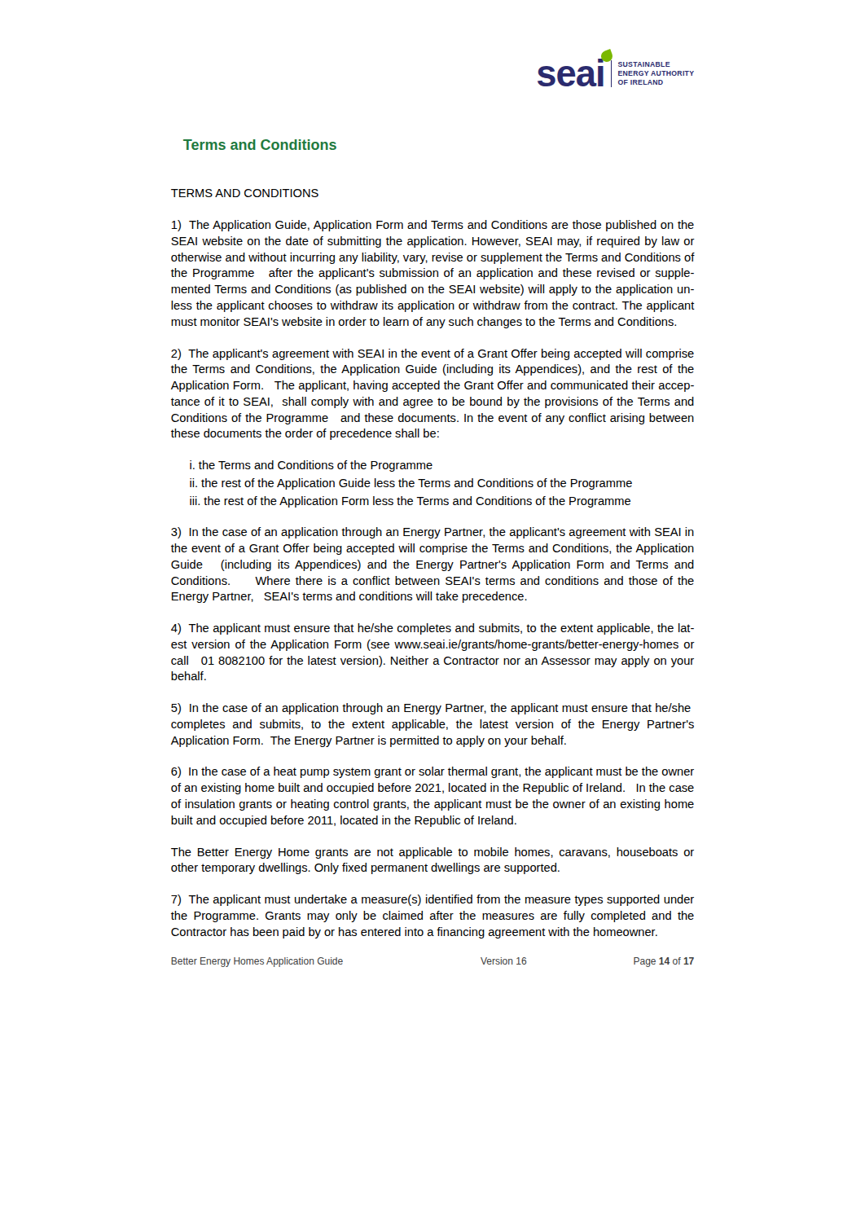seai
SUSTAINABLE
ENERGY AUTHORITY
OF IRELAND
Terms and Conditions
TERMS AND CONDITIONS
1) The Application Guide, Application Form and Terms and Conditions are those published on the SEAI website on the date of submitting the application. However, SEAI may, if required by law or otherwise and without incurring any liability, vary, revise or supplement the Terms and Conditions of the Programme after the applicant's submission of an application and these revised or supplemented Terms and Conditions (as published on the SEAI website) will apply to the application unless the applicant chooses to withdraw its application or withdraw from the contract. The applicant must monitor SEAI's website in order to learn of any such changes to the Terms and Conditions.
2) The applicant's agreement with SEAI in the event of a Grant Offer being accepted will comprise the Terms and Conditions, the Application Guide (including its Appendices), and the rest of the Application Form. The applicant, having accepted the Grant Offer and communicated their acceptance of it to SEAI, shall comply with and agree to be bound by the provisions of the Terms and Conditions of the Programme and these documents. In the event of any conflict arising between these documents the order of precedence shall be:
i. the Terms and Conditions of the Programme
ii. the rest of the Application Guide less the Terms and Conditions of the Programme
iii. the rest of the Application Form less the Terms and Conditions of the Programme
3) In the case of an application through an Energy Partner, the applicant's agreement with SEAI in the event of a Grant Offer being accepted will comprise the Terms and Conditions, the Application Guide (including its Appendices) and the Energy Partner's Application Form and Terms and Conditions. Where there is a conflict between SEAI's terms and conditions and those of the Energy Partner, SEAI's terms and conditions will take precedence.
4) The applicant must ensure that he/she completes and submits, to the extent applicable, the latest version of the Application Form (see www.seai.ie/grants/home-grants/better-energy-homes or call 01 8082100 for the latest version). Neither a Contractor nor an Assessor may apply on your behalf.
5) In the case of an application through an Energy Partner, the applicant must ensure that he/she completes and submits, to the extent applicable, the latest version of the Energy Partner's Application Form. The Energy Partner is permitted to apply on your behalf.
6) In the case of a heat pump system grant or solar thermal grant, the applicant must be the owner of an existing home built and occupied before 2021, located in the Republic of Ireland. In the case of insulation grants or heating control grants, the applicant must be the owner of an existing home built and occupied before 2011, located in the Republic of Ireland.
The Better Energy Home grants are not applicable to mobile homes, caravans, houseboats or other temporary dwellings. Only fixed permanent dwellings are supported.
7) The applicant must undertake a measure(s) identified from the measure types supported under the Programme. Grants may only be claimed after the measures are fully completed and the Contractor has been paid by or has entered into a financing agreement with the homeowner.
Better Energy Homes Application Guide
Version 16
Page 14 of 17